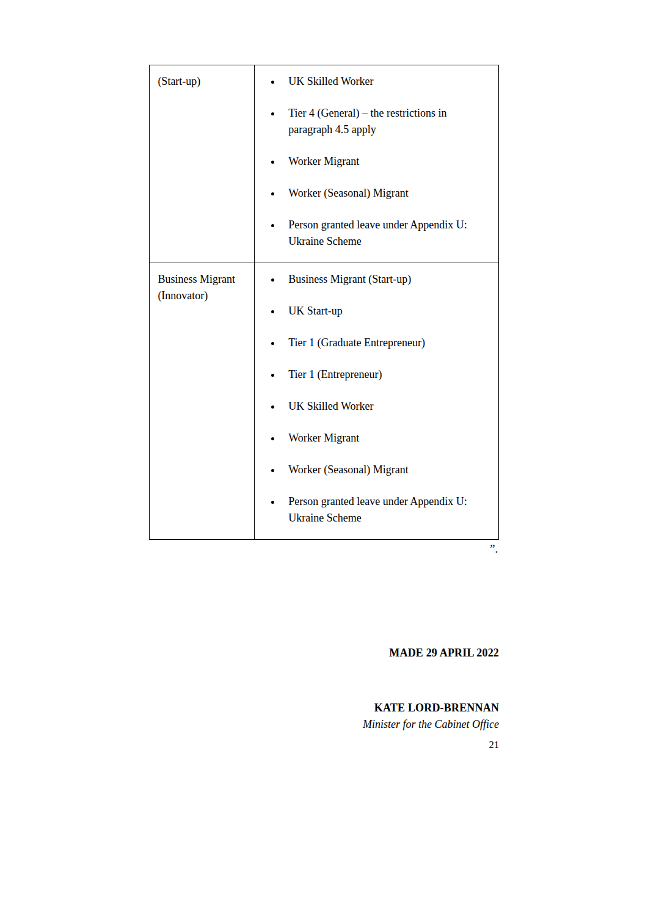| (Start-up) | UK Skilled Worker Tier 4 (General) – the restrictions in paragraph 4.5 apply Worker Migrant Worker (Seasonal) Migrant Person granted leave under Appendix U: Ukraine Scheme |
| Business Migrant (Innovator) | Business Migrant (Start-up) UK Start-up Tier 1 (Graduate Entrepreneur) Tier 1 (Entrepreneur) UK Skilled Worker Worker Migrant Worker (Seasonal) Migrant Person granted leave under Appendix U: Ukraine Scheme |
”.
MADE 29 APRIL 2022
KATE LORD-BRENNAN
Minister for the Cabinet Office
21